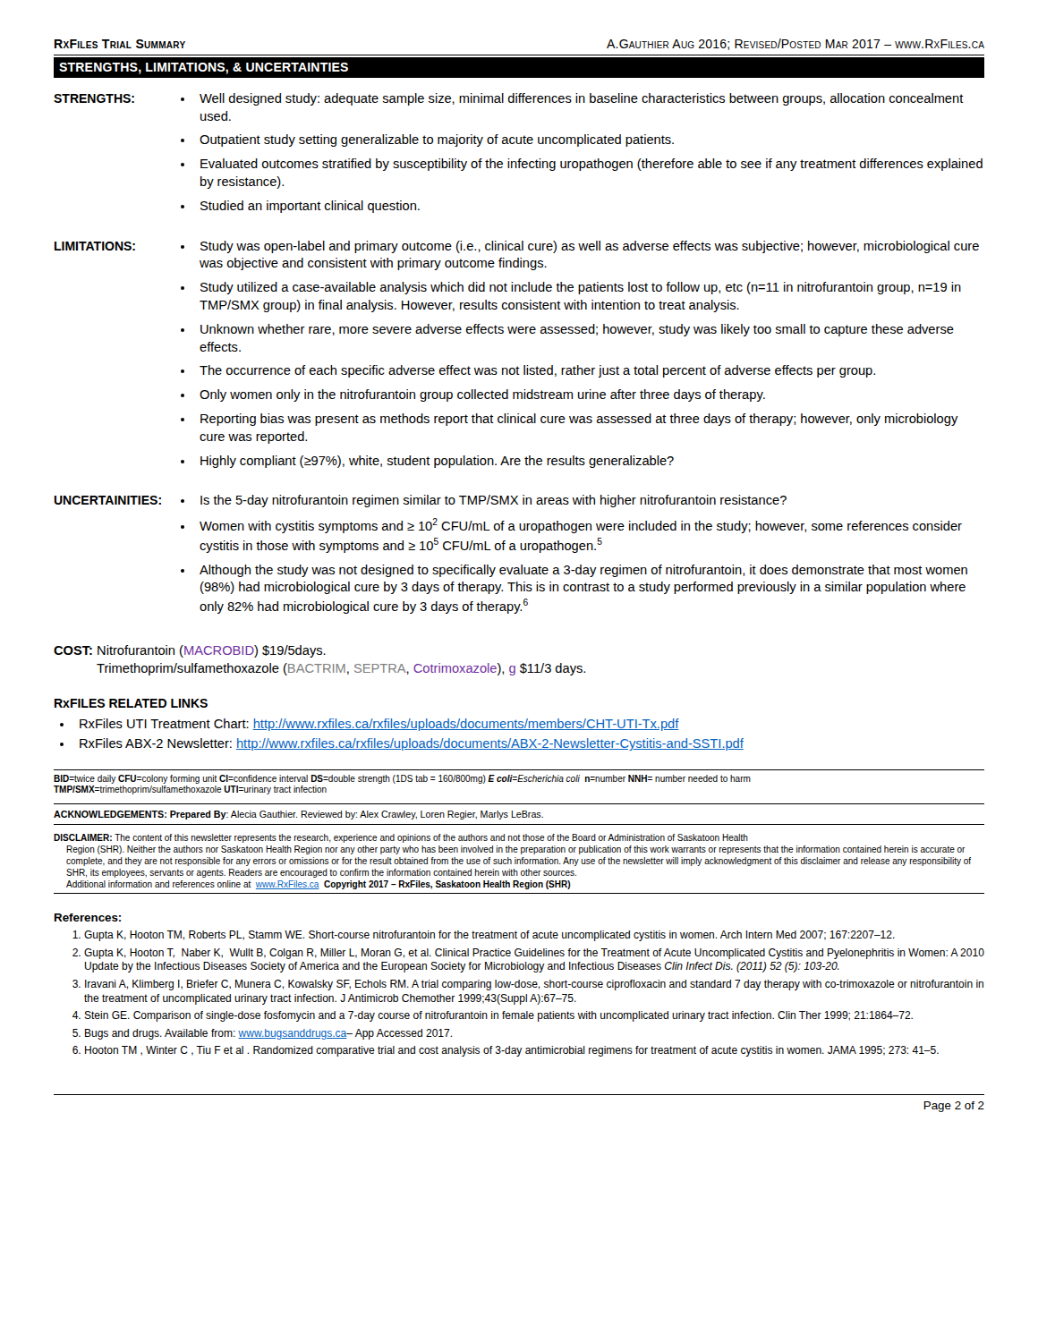RxFiles Trial Summary
A.Gauthier Aug 2016; Revised/Posted Mar 2017 – www.RxFiles.ca
STRENGTHS, LIMITATIONS, & UNCERTAINTIES
| STRENGTHS: | Well designed study: adequate sample size, minimal differences in baseline characteristics between groups, allocation concealment used. Outpatient study setting generalizable to majority of acute uncomplicated patients. Evaluated outcomes stratified by susceptibility of the infecting uropathogen (therefore able to see if any treatment differences explained by resistance). Studied an important clinical question. |
| LIMITATIONS: | Study was open-label and primary outcome (i.e., clinical cure) as well as adverse effects was subjective; however, microbiological cure was objective and consistent with primary outcome findings. Study utilized a case-available analysis which did not include the patients lost to follow up, etc (n=11 in nitrofurantoin group, n=19 in TMP/SMX group) in final analysis. However, results consistent with intention to treat analysis. Unknown whether rare, more severe adverse effects were assessed; however, study was likely too small to capture these adverse effects. The occurrence of each specific adverse effect was not listed, rather just a total percent of adverse effects per group. Only women only in the nitrofurantoin group collected midstream urine after three days of therapy. Reporting bias was present as methods report that clinical cure was assessed at three days of therapy; however, only microbiology cure was reported. Highly compliant (≥97%), white, student population. Are the results generalizable? |
| UNCERTAINITIES: | Is the 5-day nitrofurantoin regimen similar to TMP/SMX in areas with higher nitrofurantoin resistance? Women with cystitis symptoms and ≥ 10 2 CFU/mL of a uropathogen were included in the study; however, some references consider cystitis in those with symptoms and ≥ 10 5 CFU/mL of a uropathogen. 5 Although the study was not designed to specifically evaluate a 3-day regimen of nitrofurantoin, it does demonstrate that most women (98%) had microbiological cure by 3 days of therapy. This is in contrast to a study performed previously in a similar population where only 82% had microbiological cure by 3 days of therapy. 6 |
COST: Nitrofurantoin (MACROBID) $19/5days.
Trimethoprim/sulfamethoxazole (BACTRIM, SEPTRA, Cotrimoxazole), g $11/3 days.
RxFILES RELATED LINKS
RxFiles UTI Treatment Chart: http://www.rxfiles.ca/rxfiles/uploads/documents/members/CHT-UTI-Tx.pdf
RxFiles ABX-2 Newsletter: http://www.rxfiles.ca/rxfiles/uploads/documents/ABX-2-Newsletter-Cystitis-and-SSTI.pdf
BID=twice daily CFU=colony forming unit CI=confidence interval DS=double strength (1DS tab = 160/800mg) E coli=Escherichia coli n=number NNH= number needed to harm
TMP/SMX=trimethoprim/sulfamethoxazole UTI=urinary tract infection
ACKNOWLEDGEMENTS: Prepared By: Alecia Gauthier. Reviewed by: Alex Crawley, Loren Regier, Marlys LeBras.
DISCLAIMER: The content of this newsletter represents the research, experience and opinions of the authors and not those of the Board or Administration of Saskatoon Health
Region (SHR). Neither the authors nor Saskatoon Health Region nor any other party who has been involved in the preparation or publication of this work warrants or represents that the information contained herein is accurate or complete, and they are not responsible for any errors or omissions or for the result obtained from the use of such information. Any use of the newsletter will imply acknowledgment of this disclaimer and release any responsibility of SHR, its employees, servants or agents. Readers are encouraged to confirm the information contained herein with other sources.
Additional information and references online at www.RxFiles.ca Copyright 2017 – RxFiles, Saskatoon Health Region (SHR)
References:
Gupta K, Hooton TM, Roberts PL, Stamm WE. Short-course nitrofurantoin for the treatment of acute uncomplicated cystitis in women. Arch Intern Med 2007; 167:2207–12.
Gupta K, Hooton T, Naber K, Wullt B, Colgan R, Miller L, Moran G, et al. Clinical Practice Guidelines for the Treatment of Acute Uncomplicated Cystitis and Pyelonephritis in Women: A 2010 Update by the Infectious Diseases Society of America and the European Society for Microbiology and Infectious Diseases Clin Infect Dis. (2011) 52 (5): 103-20.
Iravani A, Klimberg I, Briefer C, Munera C, Kowalsky SF, Echols RM. A trial comparing low-dose, short-course ciprofloxacin and standard 7 day therapy with co-trimoxazole or nitrofurantoin in the treatment of uncomplicated urinary tract infection. J Antimicrob Chemother 1999;43(Suppl A):67–75.
Stein GE. Comparison of single-dose fosfomycin and a 7-day course of nitrofurantoin in female patients with uncomplicated urinary tract infection. Clin Ther 1999; 21:1864–72.
Bugs and drugs. Available from: www.bugsanddrugs.ca– App Accessed 2017.
Hooton TM , Winter C , Tiu F et al . Randomized comparative trial and cost analysis of 3-day antimicrobial regimens for treatment of acute cystitis in women. JAMA 1995; 273: 41–5.
Page 2 of 2